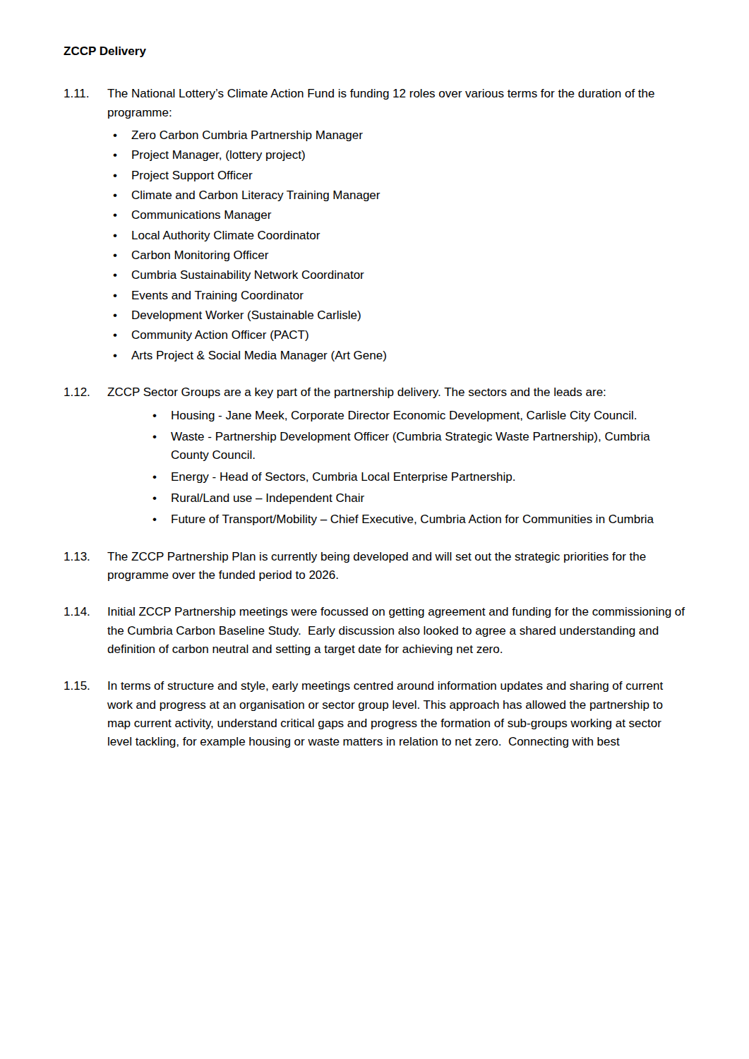ZCCP Delivery
1.11. The National Lottery’s Climate Action Fund is funding 12 roles over various terms for the duration of the programme:
Zero Carbon Cumbria Partnership Manager
Project Manager, (lottery project)
Project Support Officer
Climate and Carbon Literacy Training Manager
Communications Manager
Local Authority Climate Coordinator
Carbon Monitoring Officer
Cumbria Sustainability Network Coordinator
Events and Training Coordinator
Development Worker (Sustainable Carlisle)
Community Action Officer (PACT)
Arts Project & Social Media Manager (Art Gene)
1.12. ZCCP Sector Groups are a key part of the partnership delivery. The sectors and the leads are:
Housing - Jane Meek, Corporate Director Economic Development, Carlisle City Council.
Waste - Partnership Development Officer (Cumbria Strategic Waste Partnership), Cumbria County Council.
Energy - Head of Sectors, Cumbria Local Enterprise Partnership.
Rural/Land use – Independent Chair
Future of Transport/Mobility – Chief Executive, Cumbria Action for Communities in Cumbria
1.13. The ZCCP Partnership Plan is currently being developed and will set out the strategic priorities for the programme over the funded period to 2026.
1.14. Initial ZCCP Partnership meetings were focussed on getting agreement and funding for the commissioning of the Cumbria Carbon Baseline Study. Early discussion also looked to agree a shared understanding and definition of carbon neutral and setting a target date for achieving net zero.
1.15. In terms of structure and style, early meetings centred around information updates and sharing of current work and progress at an organisation or sector group level. This approach has allowed the partnership to map current activity, understand critical gaps and progress the formation of sub-groups working at sector level tackling, for example housing or waste matters in relation to net zero. Connecting with best